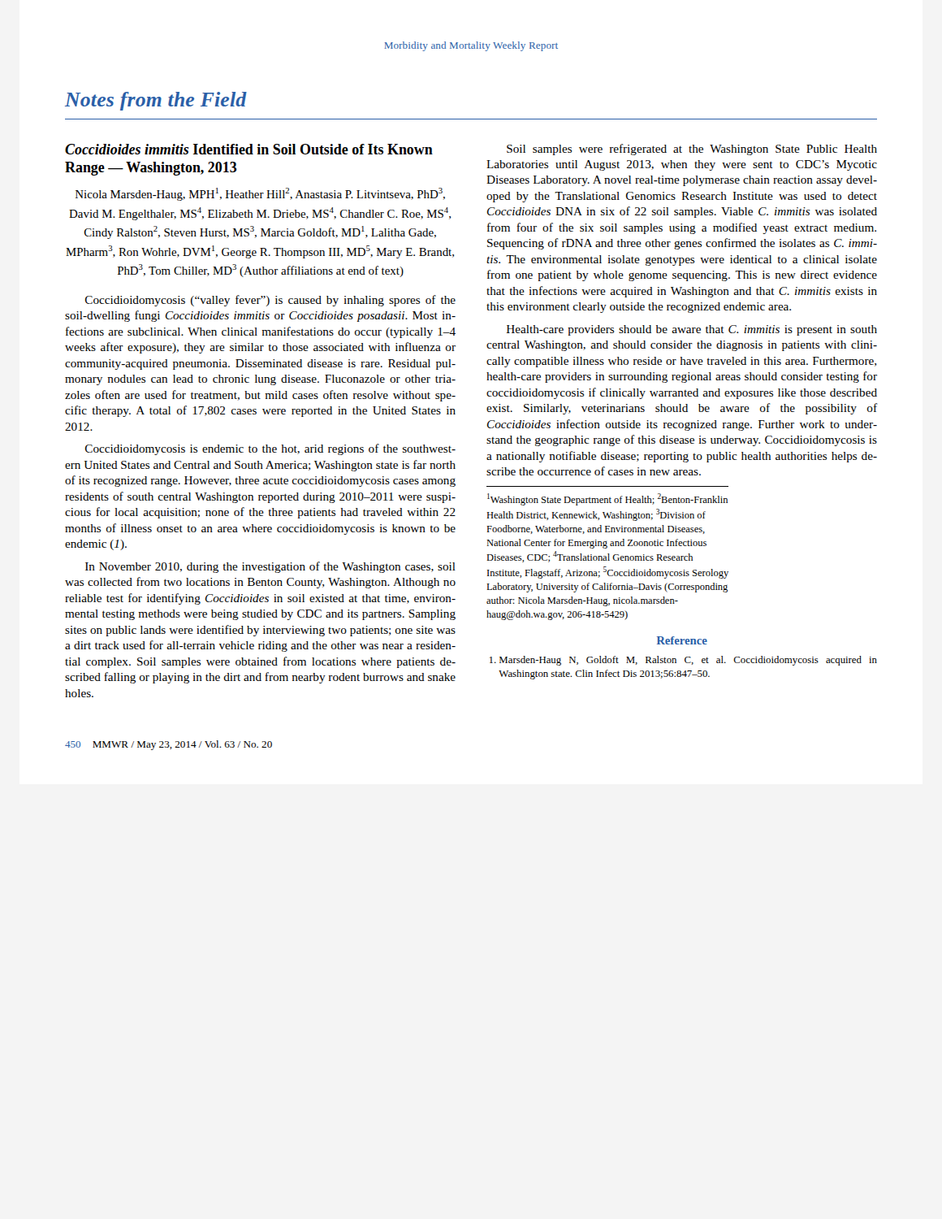Morbidity and Mortality Weekly Report
Notes from the Field
Coccidioides immitis Identified in Soil Outside of Its Known Range — Washington, 2013
Nicola Marsden-Haug, MPH1, Heather Hill2, Anastasia P. Litvintseva, PhD3, David M. Engelthaler, MS4, Elizabeth M. Driebe, MS4, Chandler C. Roe, MS4, Cindy Ralston2, Steven Hurst, MS3, Marcia Goldoft, MD1, Lalitha Gade, MPharm3, Ron Wohrle, DVM1, George R. Thompson III, MD5, Mary E. Brandt, PhD3, Tom Chiller, MD3 (Author affiliations at end of text)
Coccidioidomycosis (“valley fever”) is caused by inhaling spores of the soil-dwelling fungi Coccidioides immitis or Coccidioides posadasii. Most infections are subclinical. When clinical manifestations do occur (typically 1–4 weeks after exposure), they are similar to those associated with influenza or community-acquired pneumonia. Disseminated disease is rare. Residual pulmonary nodules can lead to chronic lung disease. Fluconazole or other triazoles often are used for treatment, but mild cases often resolve without specific therapy. A total of 17,802 cases were reported in the United States in 2012.
Coccidioidomycosis is endemic to the hot, arid regions of the southwestern United States and Central and South America; Washington state is far north of its recognized range. However, three acute coccidioidomycosis cases among residents of south central Washington reported during 2010–2011 were suspicious for local acquisition; none of the three patients had traveled within 22 months of illness onset to an area where coccidioidomycosis is known to be endemic (1).
In November 2010, during the investigation of the Washington cases, soil was collected from two locations in Benton County, Washington. Although no reliable test for identifying Coccidioides in soil existed at that time, environmental testing methods were being studied by CDC and its partners. Sampling sites on public lands were identified by interviewing two patients; one site was a dirt track used for all-terrain vehicle riding and the other was near a residential complex. Soil samples were obtained from locations where patients described falling or playing in the dirt and from nearby rodent burrows and snake holes.
Soil samples were refrigerated at the Washington State Public Health Laboratories until August 2013, when they were sent to CDC’s Mycotic Diseases Laboratory. A novel real-time polymerase chain reaction assay developed by the Translational Genomics Research Institute was used to detect Coccidioides DNA in six of 22 soil samples. Viable C. immitis was isolated from four of the six soil samples using a modified yeast extract medium. Sequencing of rDNA and three other genes confirmed the isolates as C. immitis. The environmental isolate genotypes were identical to a clinical isolate from one patient by whole genome sequencing. This is new direct evidence that the infections were acquired in Washington and that C. immitis exists in this environment clearly outside the recognized endemic area.
Health-care providers should be aware that C. immitis is present in south central Washington, and should consider the diagnosis in patients with clinically compatible illness who reside or have traveled in this area. Furthermore, health-care providers in surrounding regional areas should consider testing for coccidioidomycosis if clinically warranted and exposures like those described exist. Similarly, veterinarians should be aware of the possibility of Coccidioides infection outside its recognized range. Further work to understand the geographic range of this disease is underway. Coccidioidomycosis is a nationally notifiable disease; reporting to public health authorities helps describe the occurrence of cases in new areas.
1Washington State Department of Health; 2Benton-Franklin Health District, Kennewick, Washington; 3Division of Foodborne, Waterborne, and Environmental Diseases, National Center for Emerging and Zoonotic Infectious Diseases, CDC; 4Translational Genomics Research Institute, Flagstaff, Arizona; 5Coccidioidomycosis Serology Laboratory, University of California–Davis (Corresponding author: Nicola Marsden-Haug, nicola.marsden-haug@doh.wa.gov, 206-418-5429)
Reference
Marsden-Haug N, Goldoft M, Ralston C, et al. Coccidioidomycosis acquired in Washington state. Clin Infect Dis 2013;56:847–50.
450 MMWR / May 23, 2014 / Vol. 63 / No. 20